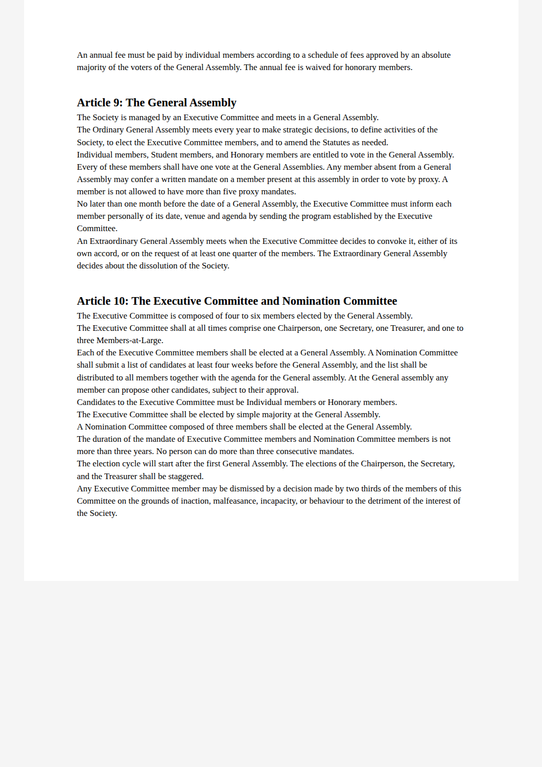An annual fee must be paid by individual members according to a schedule of fees approved by an absolute majority of the voters of the General Assembly. The annual fee is waived for honorary members.
Article 9: The General Assembly
The Society is managed by an Executive Committee and meets in a General Assembly.
The Ordinary General Assembly meets every year to make strategic decisions, to define activities of the Society, to elect the Executive Committee members, and to amend the Statutes as needed.
Individual members, Student members, and Honorary members are entitled to vote in the General Assembly. Every of these members shall have one vote at the General Assemblies. Any member absent from a General Assembly may confer a written mandate on a member present at this assembly in order to vote by proxy. A member is not allowed to have more than five proxy mandates.
No later than one month before the date of a General Assembly, the Executive Committee must inform each member personally of its date, venue and agenda by sending the program established by the Executive Committee.
An Extraordinary General Assembly meets when the Executive Committee decides to convoke it, either of its own accord, or on the request of at least one quarter of the members. The Extraordinary General Assembly decides about the dissolution of the Society.
Article 10: The Executive Committee and Nomination Committee
The Executive Committee is composed of four to six members elected by the General Assembly.
The Executive Committee shall at all times comprise one Chairperson, one Secretary, one Treasurer, and one to three Members-at-Large.
Each of the Executive Committee members shall be elected at a General Assembly. A Nomination Committee shall submit a list of candidates at least four weeks before the General Assembly, and the list shall be distributed to all members together with the agenda for the General assembly. At the General assembly any member can propose other candidates, subject to their approval.
Candidates to the Executive Committee must be Individual members or Honorary members.
The Executive Committee shall be elected by simple majority at the General Assembly.
A Nomination Committee composed of three members shall be elected at the General Assembly.
The duration of the mandate of Executive Committee members and Nomination Committee members is not more than three years. No person can do more than three consecutive mandates.
The election cycle will start after the first General Assembly. The elections of the Chairperson, the Secretary, and the Treasurer shall be staggered.
Any Executive Committee member may be dismissed by a decision made by two thirds of the members of this Committee on the grounds of inaction, malfeasance, incapacity, or behaviour to the detriment of the interest of the Society.